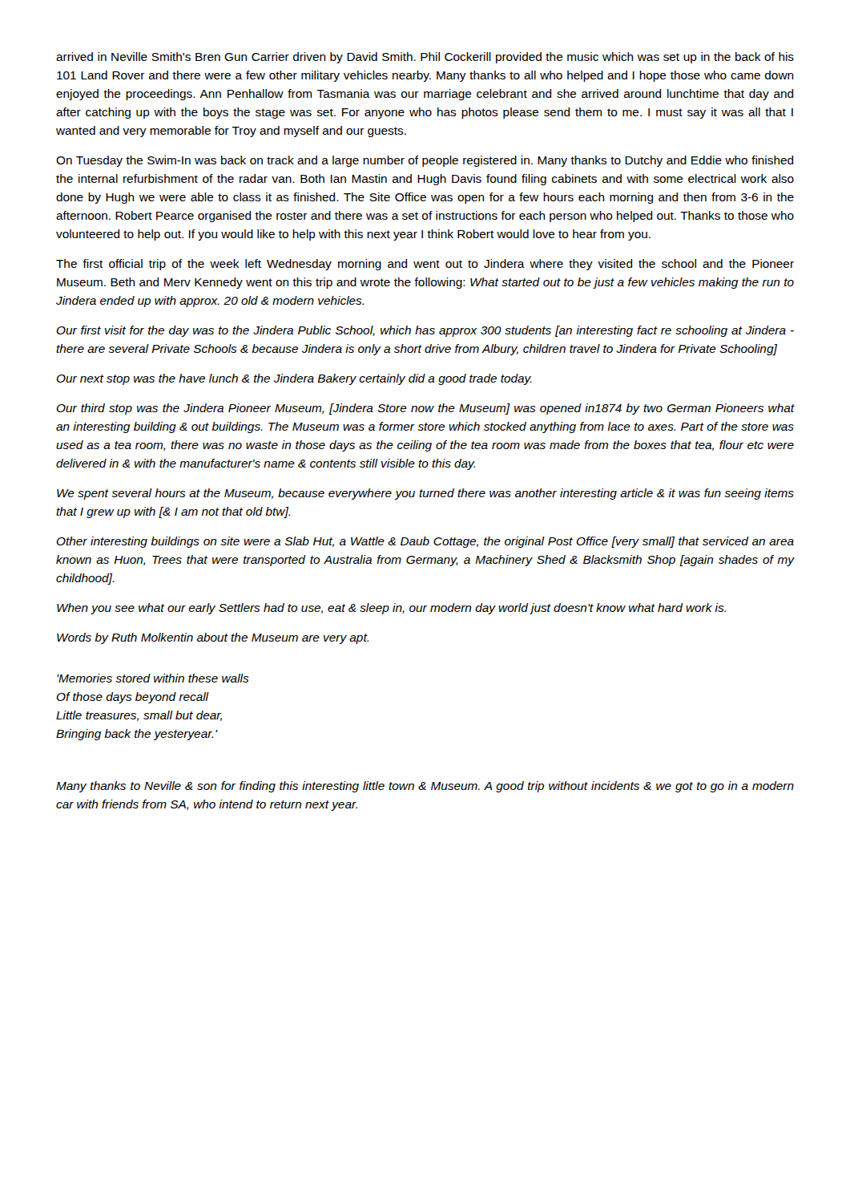arrived in Neville Smith's Bren Gun Carrier driven by David Smith. Phil Cockerill provided the music which was set up in the back of his 101 Land Rover and there were a few other military vehicles nearby. Many thanks to all who helped and I hope those who came down enjoyed the proceedings. Ann Penhallow from Tasmania was our marriage celebrant and she arrived around lunchtime that day and after catching up with the boys the stage was set. For anyone who has photos please send them to me. I must say it was all that I wanted and very memorable for Troy and myself and our guests.
On Tuesday the Swim-In was back on track and a large number of people registered in. Many thanks to Dutchy and Eddie who finished the internal refurbishment of the radar van. Both Ian Mastin and Hugh Davis found filing cabinets and with some electrical work also done by Hugh we were able to class it as finished. The Site Office was open for a few hours each morning and then from 3-6 in the afternoon. Robert Pearce organised the roster and there was a set of instructions for each person who helped out. Thanks to those who volunteered to help out. If you would like to help with this next year I think Robert would love to hear from you.
The first official trip of the week left Wednesday morning and went out to Jindera where they visited the school and the Pioneer Museum. Beth and Merv Kennedy went on this trip and wrote the following: What started out to be just a few vehicles making the run to Jindera ended up with approx. 20 old & modern vehicles.
Our first visit for the day was to the Jindera Public School, which has approx 300 students [an interesting fact re schooling at Jindera - there are several Private Schools & because Jindera is only a short drive from Albury, children travel to Jindera for Private Schooling]
Our next stop was the have lunch & the Jindera Bakery certainly did a good trade today.
Our third stop was the Jindera Pioneer Museum, [Jindera Store now the Museum] was opened in1874 by two German Pioneers what an interesting building & out buildings. The Museum was a former store which stocked anything from lace to axes. Part of the store was used as a tea room, there was no waste in those days as the ceiling of the tea room was made from the boxes that tea, flour etc were delivered in & with the manufacturer's name & contents still visible to this day.
We spent several hours at the Museum, because everywhere you turned there was another interesting article & it was fun seeing items that I grew up with [& I am not that old btw].
Other interesting buildings on site were a Slab Hut, a Wattle & Daub Cottage, the original Post Office [very small] that serviced an area known as Huon, Trees that were transported to Australia from Germany, a Machinery Shed & Blacksmith Shop [again shades of my childhood].
When you see what our early Settlers had to use, eat & sleep in, our modern day world just doesn't know what hard work is.
Words by Ruth Molkentin about the Museum are very apt.
'Memories stored within these walls
Of those days beyond recall
Little treasures, small but dear,
Bringing back the yesteryear.'
Many thanks to Neville & son for finding this interesting little town & Museum. A good trip without incidents & we got to go in a modern car with friends from SA, who intend to return next year.